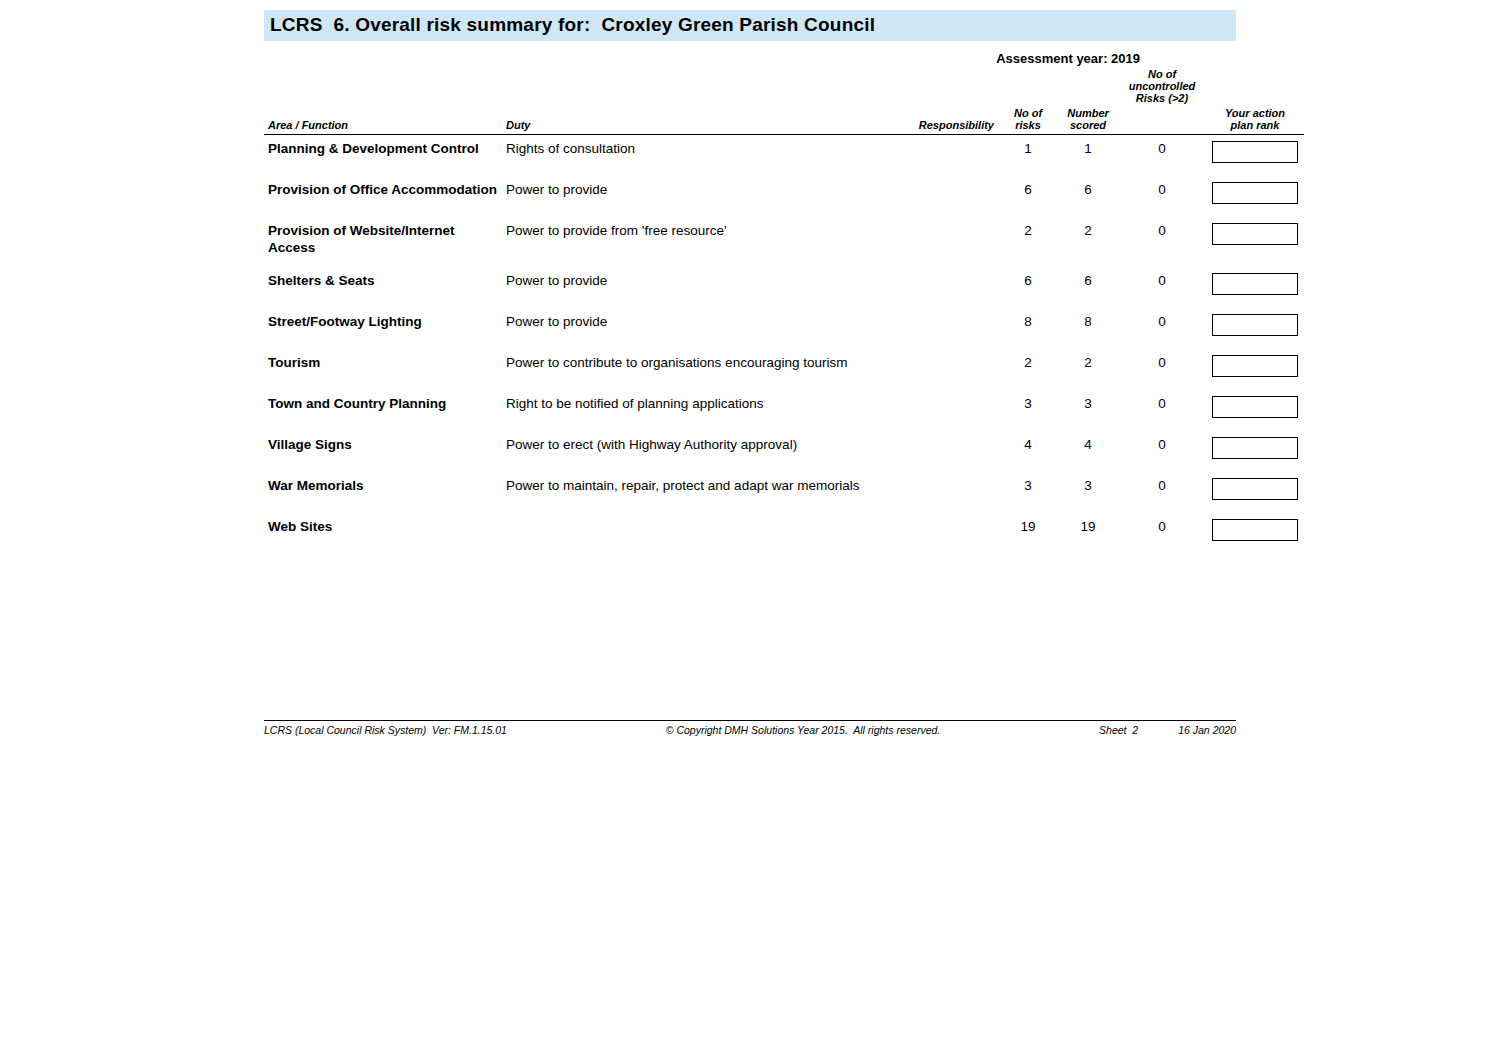LCRS 6. Overall risk summary for: Croxley Green Parish Council
Assessment year: 2019
| | | | | | No of uncontrolled Risks (>2) | |
| --- | --- | --- | --- | --- | --- | --- |
| Area / Function | Duty | Responsibility | No of risks | Number scored | | Your action plan rank |
| Planning & Development Control | Rights of consultation | | 1 | 1 | 0 | |
| Provision of Office Accommodation | Power to provide | | 6 | 6 | 0 | |
| Provision of Website/Internet Access | Power to provide from 'free resource' | | 2 | 2 | 0 | |
| Shelters & Seats | Power to provide | | 6 | 6 | 0 | |
| Street/Footway Lighting | Power to provide | | 8 | 8 | 0 | |
| Tourism | Power to contribute to organisations encouraging tourism | | 2 | 2 | 0 | |
| Town and Country Planning | Right to be notified of planning applications | | 3 | 3 | 0 | |
| Village Signs | Power to erect (with Highway Authority approval) | | 4 | 4 | 0 | |
| War Memorials | Power to maintain, repair, protect and adapt war memorials | | 3 | 3 | 0 | |
| Web Sites | | | 19 | 19 | 0 | |
LCRS (Local Council Risk System) Ver: FM.1.15.01
© Copyright DMH Solutions Year 2015. All rights reserved.
Sheet 2
16 Jan 2020